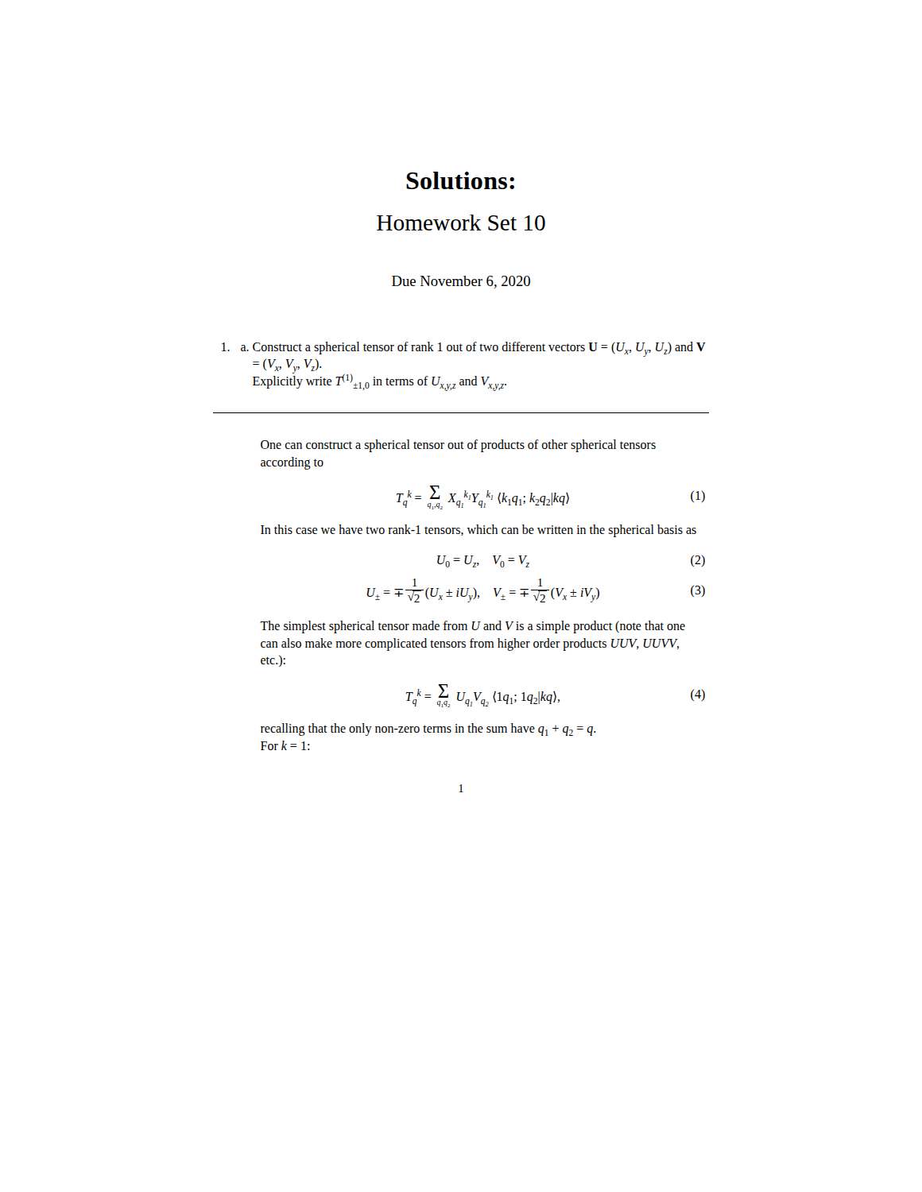Solutions:
Homework Set 10
Due November 6, 2020
Construct a spherical tensor of rank 1 out of two different vectors U = (Ux, Uy, Uz) and V = (Vx, Vy, Vz).
Explicitly write T(1)±1,0 in terms of Ux,y,z and Vx,y,z.
One can construct a spherical tensor out of products of other spherical tensors according to
Tqk = Σq1,q2 Xq1k1 Yq1k1 ⟨k1q1; k2q2|kq⟩ (1)
In this case we have two rank-1 tensors, which can be written in the spherical basis as
U0 = Uz, V0 = Vz (2)
U± = ∓12(Ux ± iUy), V± = ∓12(Vx ± iVy) (3)
The simplest spherical tensor made from U and V is a simple product (note that one can also make more complicated tensors from higher order products UUV, UUVV, etc.):
Tqk = Σq1q2 Uq1 Vq2 ⟨1q1; 1q2|kq⟩, (4)
recalling that the only non-zero terms in the sum have q1 + q2 = q.
For k = 1:
1